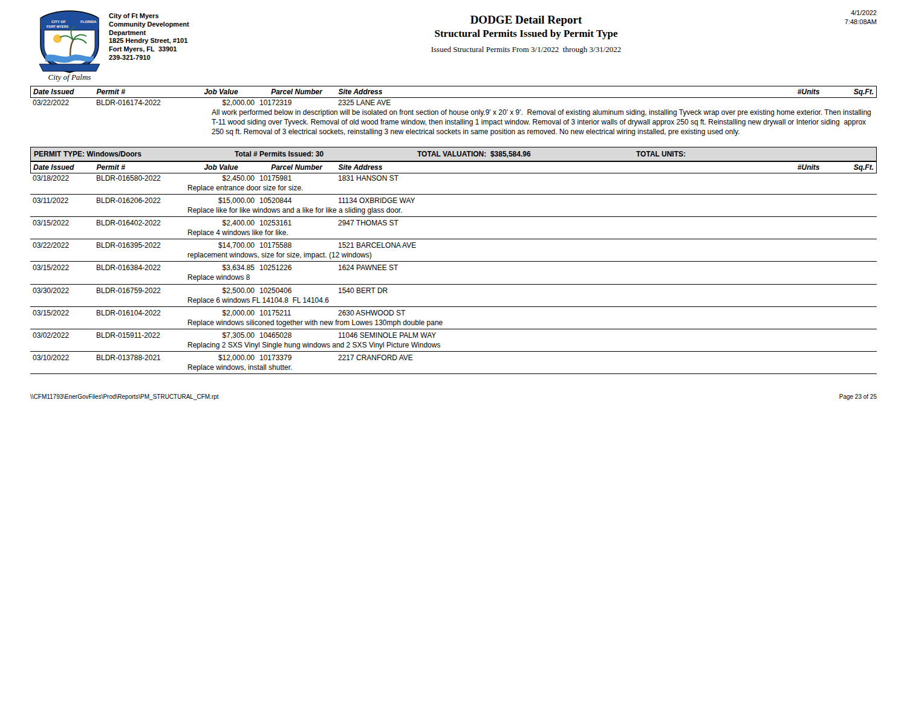CITY OF FLORIDA FORT MYERS
City of Palms
City of Ft Myers
Community Development
Department
1825 Hendry Street, #101
Fort Myers, FL 33901
239-321-7910
DODGE Detail Report
Structural Permits Issued by Permit Type
Issued Structural Permits From 3/1/2022 through 3/31/2022
4/1/2022
7:48:08AM
| Date Issued | Permit # | Job Value | Parcel Number | Site Address | #Units | Sq.Ft. |
| 03/22/2022 | BLDR-016174-2022 | $2,000.00 | 10172319 | 2325 LANE AVE | | |
All work performed below in description will be isolated on front section of house only.9' x 20' x 9'. Removal of existing aluminum siding, installing Tyveck wrap over pre existing home exterior. Then installing T-11 wood siding over Tyveck. Removal of old wood frame window, then installing 1 impact window. Removal of 3 interior walls of drywall approx 250 sq ft. Reinstalling new drywall or Interior siding approx 250 sq ft. Removal of 3 electrical sockets, reinstalling 3 new electrical sockets in same position as removed. No new electrical wiring installed, pre existing used only.
| PERMIT TYPE: Windows/Doors | Total # Permits Issued: 30 | TOTAL VALUATION: $385,584.96 | TOTAL UNITS: |
| Date Issued | Permit # | Job Value | Parcel Number | Site Address | #Units | Sq.Ft. |
| 03/18/2022 | BLDR-016580-2022 | $2,450.00 | 10175981 | 1831 HANSON ST | | |
| Replace entrance door size for size. |
| 03/11/2022 | BLDR-016206-2022 | $15,000.00 | 10520844 | 11134 OXBRIDGE WAY | | |
| Replace like for like windows and a like for like a sliding glass door. |
| 03/15/2022 | BLDR-016402-2022 | $2,400.00 | 10253161 | 2947 THOMAS ST | | |
| Replace 4 windows like for like. |
| 03/22/2022 | BLDR-016395-2022 | $14,700.00 | 10175588 | 1521 BARCELONA AVE | | |
| replacement windows, size for size, impact. (12 windows) |
| 03/15/2022 | BLDR-016384-2022 | $3,634.85 | 10251226 | 1624 PAWNEE ST | | |
| Replace windows 8 |
| 03/30/2022 | BLDR-016759-2022 | $2,500.00 | 10250406 | 1540 BERT DR | | |
| Replace 6 windows FL 14104.8 FL 14104.6 |
| 03/15/2022 | BLDR-016104-2022 | $2,000.00 | 10175211 | 2630 ASHWOOD ST | | |
| Replace windows siliconed together with new from Lowes 130mph double pane |
| 03/02/2022 | BLDR-015911-2022 | $7,305.00 | 10465028 | 11046 SEMINOLE PALM WAY | | |
| Replacing 2 SXS Vinyl Single hung windows and 2 SXS Vinyl Picture Windows |
| 03/10/2022 | BLDR-013788-2021 | $12,000.00 | 10173379 | 2217 CRANFORD AVE | | |
| Replace windows, install shutter. |
\\CFM11793\EnerGovFiles\Prod\Reports\PM_STRUCTURAL_CFM.rpt
Page 23 of 25